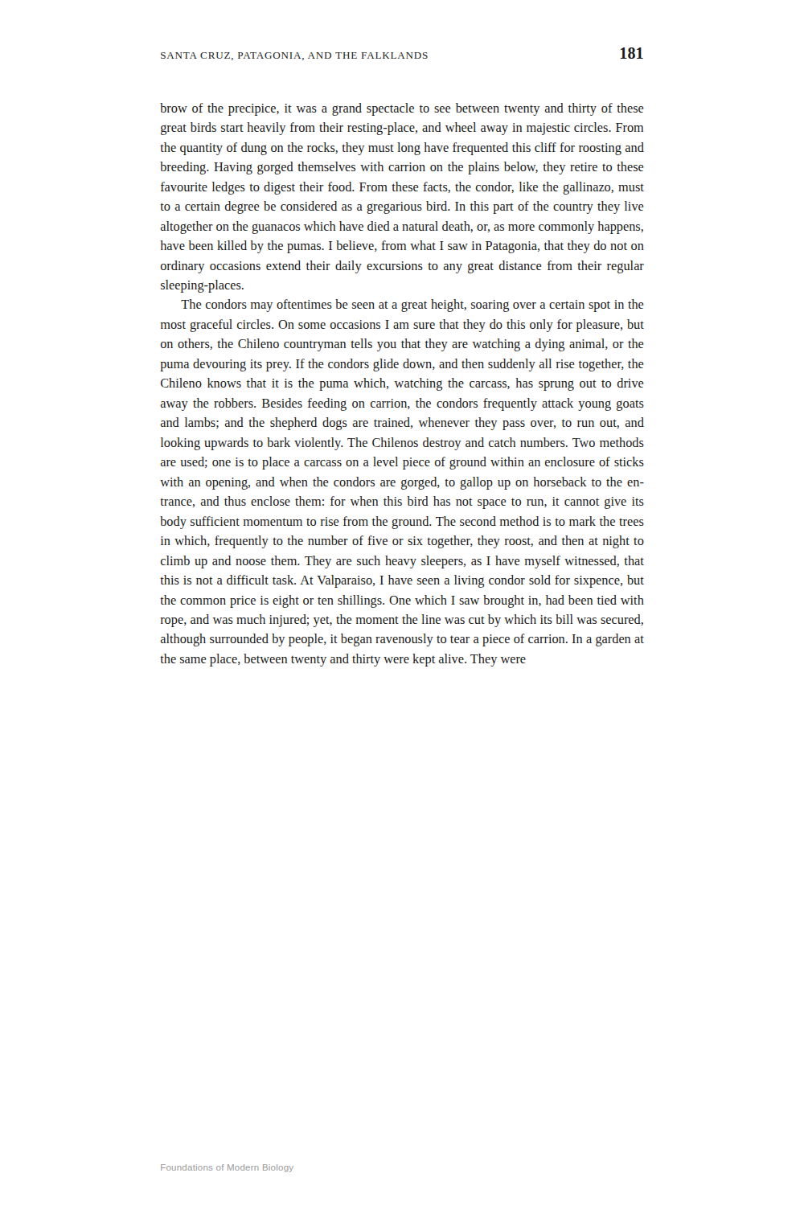Santa Cruz, Patagonia, and the Falklands 181
brow of the precipice, it was a grand spectacle to see between twenty and thirty of these great birds start heavily from their resting-place, and wheel away in majestic circles. From the quantity of dung on the rocks, they must long have frequented this cliff for roosting and breeding. Having gorged themselves with carrion on the plains below, they retire to these favourite ledges to digest their food. From these facts, the condor, like the gallinazo, must to a certain degree be considered as a gregarious bird. In this part of the country they live altogether on the guanacos which have died a natural death, or, as more commonly happens, have been killed by the pumas. I believe, from what I saw in Patagonia, that they do not on ordinary occasions extend their daily excursions to any great distance from their regular sleeping-places.
The condors may oftentimes be seen at a great height, soaring over a certain spot in the most graceful circles. On some occasions I am sure that they do this only for pleasure, but on others, the Chileno countryman tells you that they are watching a dying animal, or the puma devouring its prey. If the condors glide down, and then suddenly all rise together, the Chileno knows that it is the puma which, watching the carcass, has sprung out to drive away the robbers. Besides feeding on carrion, the condors frequently attack young goats and lambs; and the shepherd dogs are trained, whenever they pass over, to run out, and looking upwards to bark violently. The Chilenos destroy and catch numbers. Two methods are used; one is to place a carcass on a level piece of ground within an enclosure of sticks with an opening, and when the condors are gorged, to gallop up on horseback to the entrance, and thus enclose them: for when this bird has not space to run, it cannot give its body sufficient momentum to rise from the ground. The second method is to mark the trees in which, frequently to the number of five or six together, they roost, and then at night to climb up and noose them. They are such heavy sleepers, as I have myself witnessed, that this is not a difficult task. At Valparaiso, I have seen a living condor sold for sixpence, but the common price is eight or ten shillings. One which I saw brought in, had been tied with rope, and was much injured; yet, the moment the line was cut by which its bill was secured, although surrounded by people, it began ravenously to tear a piece of carrion. In a garden at the same place, between twenty and thirty were kept alive. They were
Foundations of Modern Biology